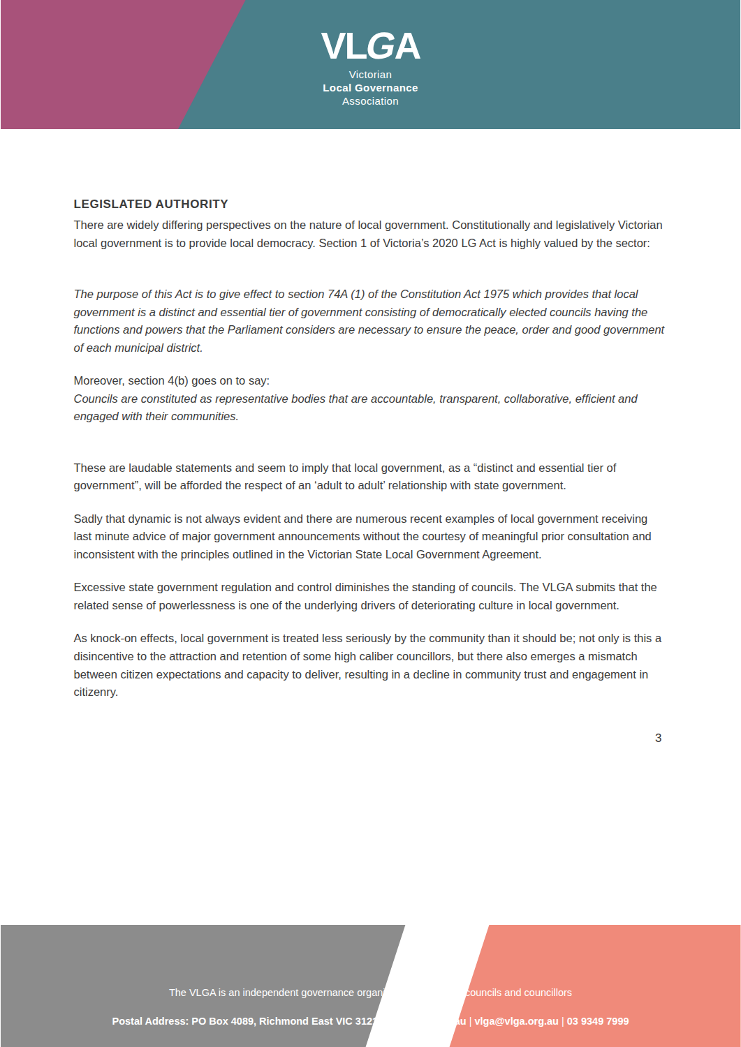VLGA
Victorian
Local Governance
Association
Legislated Authority
There are widely differing perspectives on the nature of local government. Constitutionally and legislatively Victorian local government is to provide local democracy. Section 1 of Victoria’s 2020 LG Act is highly valued by the sector:
The purpose of this Act is to give effect to section 74A (1) of the Constitution Act 1975 which provides that local government is a distinct and essential tier of government consisting of democratically elected councils having the functions and powers that the Parliament considers are necessary to ensure the peace, order and good government of each municipal district.
Moreover, section 4(b) goes on to say:
Councils are constituted as representative bodies that are accountable, transparent, collaborative, efficient and engaged with their communities.
These are laudable statements and seem to imply that local government, as a “distinct and essential tier of government”, will be afforded the respect of an ‘adult to adult’ relationship with state government.
Sadly that dynamic is not always evident and there are numerous recent examples of local government receiving last minute advice of major government announcements without the courtesy of meaningful prior consultation and inconsistent with the principles outlined in the Victorian State Local Government Agreement.
Excessive state government regulation and control diminishes the standing of councils. The VLGA submits that the related sense of powerlessness is one of the underlying drivers of deteriorating culture in local government.
As knock-on effects, local government is treated less seriously by the community than it should be; not only is this a disincentive to the attraction and retention of some high caliber councillors, but there also emerges a mismatch between citizen expectations and capacity to deliver, resulting in a decline in community trust and engagement in citizenry.
3
The VLGA is an independent governance organisation supporting councils and councillors
Postal Address: PO Box 4089, Richmond East VIC 3121 | www.vlga.org.au | vlga@vlga.org.au | 03 9349 7999